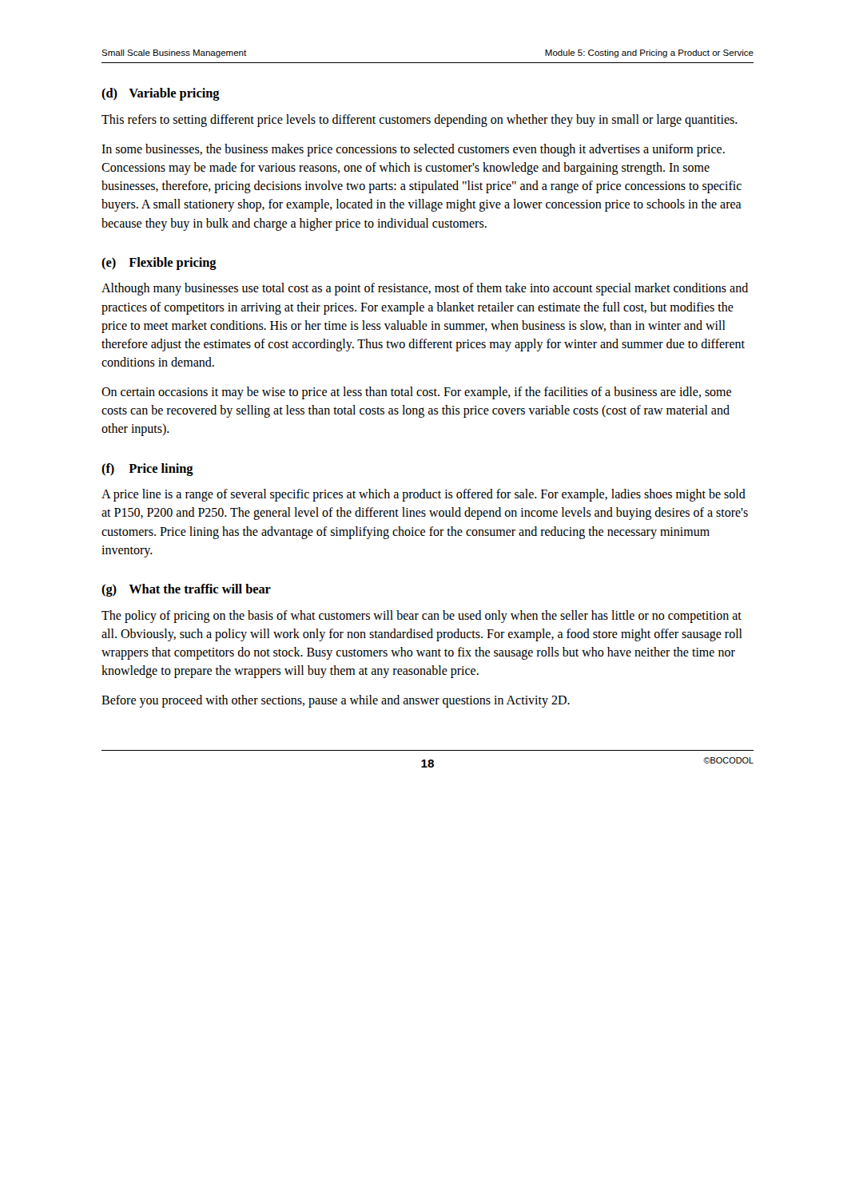Small Scale Business Management Module 5: Costing and Pricing a Product or Service
(d) Variable pricing
This refers to setting different price levels to different customers depending on whether they buy in small or large quantities.
In some businesses, the business makes price concessions to selected customers even though it advertises a uniform price. Concessions may be made for various reasons, one of which is customer's knowledge and bargaining strength. In some businesses, therefore, pricing decisions involve two parts: a stipulated "list price" and a range of price concessions to specific buyers. A small stationery shop, for example, located in the village might give a lower concession price to schools in the area because they buy in bulk and charge a higher price to individual customers.
(e) Flexible pricing
Although many businesses use total cost as a point of resistance, most of them take into account special market conditions and practices of competitors in arriving at their prices. For example a blanket retailer can estimate the full cost, but modifies the price to meet market conditions. His or her time is less valuable in summer, when business is slow, than in winter and will therefore adjust the estimates of cost accordingly. Thus two different prices may apply for winter and summer due to different conditions in demand.
On certain occasions it may be wise to price at less than total cost. For example, if the facilities of a business are idle, some costs can be recovered by selling at less than total costs as long as this price covers variable costs (cost of raw material and other inputs).
(f) Price lining
A price line is a range of several specific prices at which a product is offered for sale. For example, ladies shoes might be sold at P150, P200 and P250. The general level of the different lines would depend on income levels and buying desires of a store's customers. Price lining has the advantage of simplifying choice for the consumer and reducing the necessary minimum inventory.
(g) What the traffic will bear
The policy of pricing on the basis of what customers will bear can be used only when the seller has little or no competition at all. Obviously, such a policy will work only for non standardised products. For example, a food store might offer sausage roll wrappers that competitors do not stock. Busy customers who want to fix the sausage rolls but who have neither the time nor knowledge to prepare the wrappers will buy them at any reasonable price.
Before you proceed with other sections, pause a while and answer questions in Activity 2D.
18 ©BOCODOL